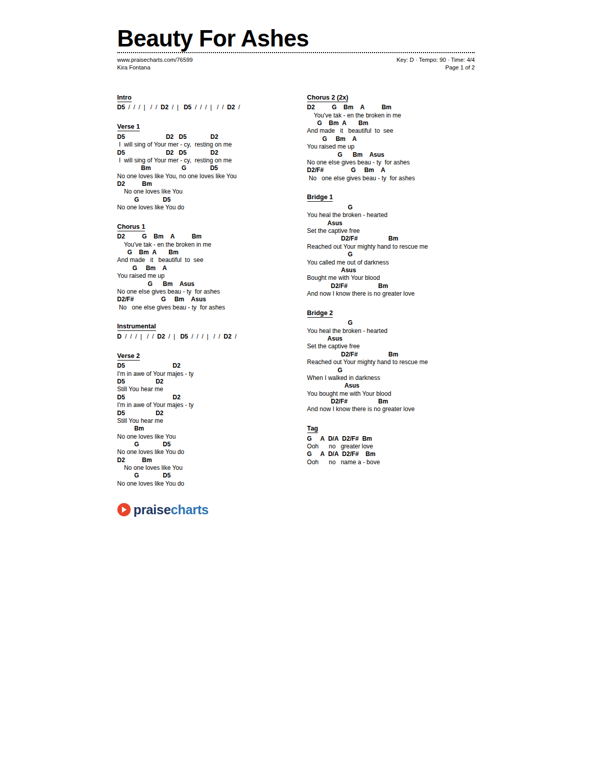Beauty For Ashes
www.praisecharts.com/76599
Kira Fontana
Key: D · Tempo: 90 · Time: 4/4
Page 1 of 2
Intro
D5  /  /  /  |   /  /  D2  /  |   D5  /  /  /  |   /  /  D2  /
Verse 1
D5                        D2   D5              D2
 I  will sing of Your mer - cy,  resting on me
D5                        D2   D5              D2
 I  will sing of Your mer - cy,  resting on me
              Bm                  G              D5
No one loves like You, no one loves like You
D2          Bm
    No one loves like You
          G              D5
No one loves like You do
Chorus 1
D2          G    Bm    A          Bm
    You've tak - en the broken in me
      G    Bm  A       Bm
And made   it   beautiful  to  see
         G     Bm    A
You raised me up
                  G      Bm    Asus
No one else gives beau - ty  for ashes
D2/F#                G     Bm    Asus
 No   one else gives beau - ty  for ashes
Instrumental
D  /  /  /  |   /  /  D2  /  |   D5  /  /  /  |   /  /  D2  /
Verse 2
D5                            D2
I'm in awe of Your majes - ty
D5                  D2
Still You hear me
D5                            D2
I'm in awe of Your majes - ty
D5                  D2
Still You hear me
          Bm
No one loves like You
          G              D5
No one loves like You do
D2          Bm
    No one loves like You
          G              D5
No one loves like You do
Chorus 2 (2x)
D2          G    Bm    A          Bm
    You've tak - en the broken in me
      G    Bm  A       Bm
And made   it   beautiful  to  see
         G     Bm    A
You raised me up
                  G      Bm    Asus
No one else gives beau - ty  for ashes
D2/F#                G     Bm    A
 No   one else gives beau - ty  for ashes
Bridge 1
                        G
You heal the broken - hearted
            Asus
Set the captive free
                    D2/F#                  Bm
Reached out Your mighty hand to rescue me
                        G
You called me out of darkness
                    Asus
Bought me with Your blood
              D2/F#                  Bm
And now I know there is no greater love
Bridge 2
                        G
You heal the broken - hearted
            Asus
Set the captive free
                    D2/F#                  Bm
Reached out Your mighty hand to rescue me
                  G
When I walked in darkness
                      Asus
You bought me with Your blood
              D2/F#                  Bm
And now I know there is no greater love
Tag
G     A  D/A  D2/F#  Bm
Ooh      no   greater love
G     A  D/A  D2/F#    Bm
Ooh      no   name a - bove
praisecharts